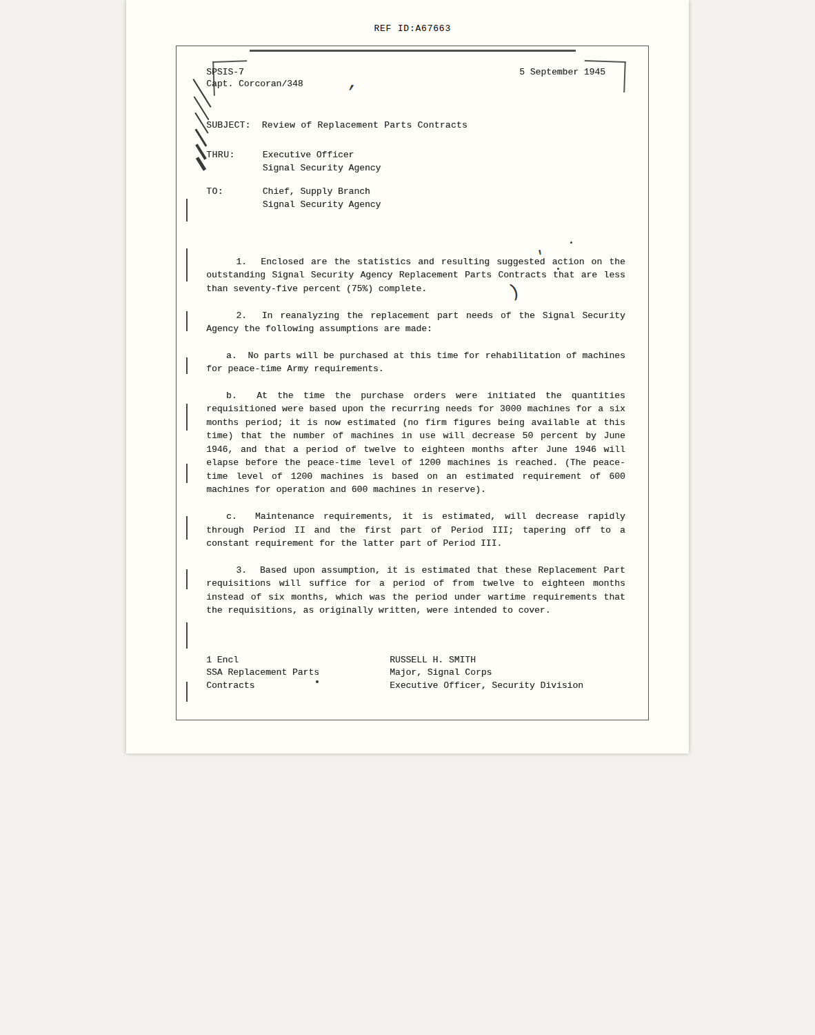REF ID:A67663
’
'
)
SPSIS-7
Capt. Corcoran/348
5 September 1945
SUBJECT: Review of Replacement Parts Contracts
| THRU: | Executive Officer Signal Security Agency |
| TO: | Chief, Supply Branch Signal Security Agency |
1. Enclosed are the statistics and resulting suggested action on the outstanding Signal Security Agency Replacement Parts Contracts that are less than seventy-five percent (75%) complete.
2. In reanalyzing the replacement part needs of the Signal Security Agency the following assumptions are made:
a. No parts will be purchased at this time for rehabilitation of machines for peace-time Army requirements.
b. At the time the purchase orders were initiated the quantities requisitioned were based upon the recurring needs for 3000 machines for a six months period; it is now estimated (no firm figures being available at this time) that the number of machines in use will decrease 50 percent by June 1946, and that a period of twelve to eighteen months after June 1946 will elapse before the peace-time level of 1200 machines is reached. (The peace-time level of 1200 machines is based on an estimated requirement of 600 machines for operation and 600 machines in reserve).
c. Maintenance requirements, it is estimated, will decrease rapidly through Period II and the first part of Period III; tapering off to a constant requirement for the latter part of Period III.
3. Based upon assumption, it is estimated that these Replacement Part requisitions will suffice for a period of from twelve to eighteen months instead of six months, which was the period under wartime requirements that the requisitions, as originally written, were intended to cover.
1 Encl
SSA Replacement Parts
Contracts
RUSSELL H. SMITH
Major, Signal Corps
Executive Officer, Security Division